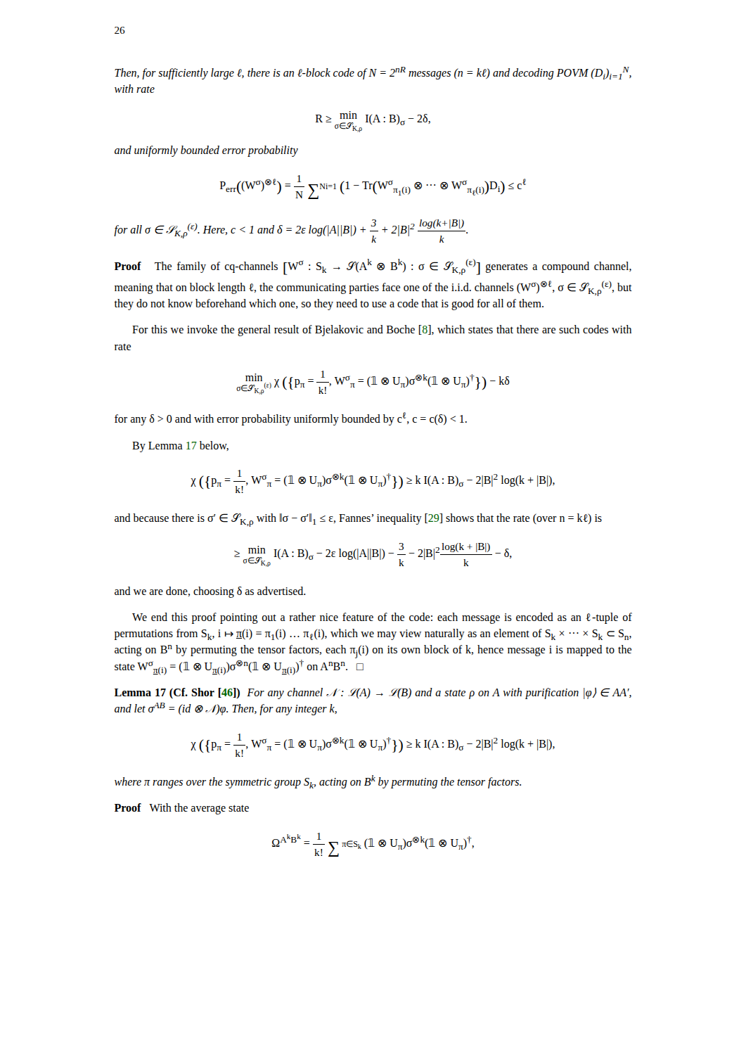26
Then, for sufficiently large ℓ, there is an ℓ-block code of N = 2nR messages (n = kℓ) and decoding POVM (Di)i=1N, with rate
R ≥ min σ∈𝒮K,ρ I(A : B)σ − 2δ,
and uniformly bounded error probability
Perr((Wσ)⊗ℓ) = 1 N ∑Ni=1 (1 − Tr(Wσπ1(i) ⊗ ··· ⊗ Wσπℓ(i)) Di) ≤ cℓ
for all σ ∈ 𝒮K,ρ(ε). Here, c < 1 and δ = 2ε log(|A||B|) + 3 k + 2|B|2 log(k+|B|) k.
Proof The family of cq-channels [Wσ : Sk → 𝒮(Ak ⊗ Bk) : σ ∈ 𝒮K,ρ(ε)] generates a compound channel, meaning that on block length ℓ, the communicating parties face one of the i.i.d. channels (Wσ)⊗ℓ, σ ∈ 𝒮K,ρ(ε), but they do not know beforehand which one, so they need to use a code that is good for all of them.
For this we invoke the general result of Bjelakovic and Boche [8], which states that there are such codes with rate
min σ∈𝒮K,ρ(ε) χ ({pπ = 1 k!, Wσπ = (𝟙 ⊗ Uπ)σ⊗k(𝟙 ⊗ Uπ)†}) − kδ
for any δ > 0 and with error probability uniformly bounded by cℓ, c = c(δ) < 1.
By Lemma 17 below,
χ ({pπ = 1 k!, Wσπ = (𝟙 ⊗ Uπ)σ⊗k(𝟙 ⊗ Uπ)†}) ≥ k I(A : B)σ − 2|B|2 log(k + |B|),
and because there is σ′ ∈ 𝒮K,ρ with ‖σ − σ′‖1 ≤ ε, Fannes’ inequality [29] shows that the rate (over n = kℓ) is
≥ min σ∈𝒮K,ρ I(A : B)σ − 2ε log(|A||B|) − 3 k − 2|B|2log(k + |B|) k − δ,
and we are done, choosing δ as advertised.
We end this proof pointing out a rather nice feature of the code: each message is encoded as an ℓ-tuple of permutations from Sk, i ↦ π(i) = π1(i) … πℓ(i), which we may view naturally as an element of Sk × ··· × Sk ⊂ Sn, acting on Bn by permuting the tensor factors, each πj(i) on its own block of k, hence message i is mapped to the state Wσπ(i) = (𝟙 ⊗ Uπ(i))σ⊗n(𝟙 ⊗ Uπ(i))† on AnBn. □
Lemma 17 (Cf. Shor [46]) For any channel 𝒩 : ℒ(A) → ℒ(B) and a state ρ on A with purification |φ⟩ ∈ AA′, and let σAB = (id ⊗ 𝒩)φ. Then, for any integer k,
χ ({pπ = 1 k!, Wσπ = (𝟙 ⊗ Uπ)σ⊗k(𝟙 ⊗ Uπ)†}) ≥ k I(A : B)σ − 2|B|2 log(k + |B|),
where π ranges over the symmetric group Sk, acting on Bk by permuting the tensor factors.
Proof With the average state
ΩAkBk = 1 k! ∑ π∈Sk (𝟙 ⊗ Uπ)σ⊗k(𝟙 ⊗ Uπ)†,